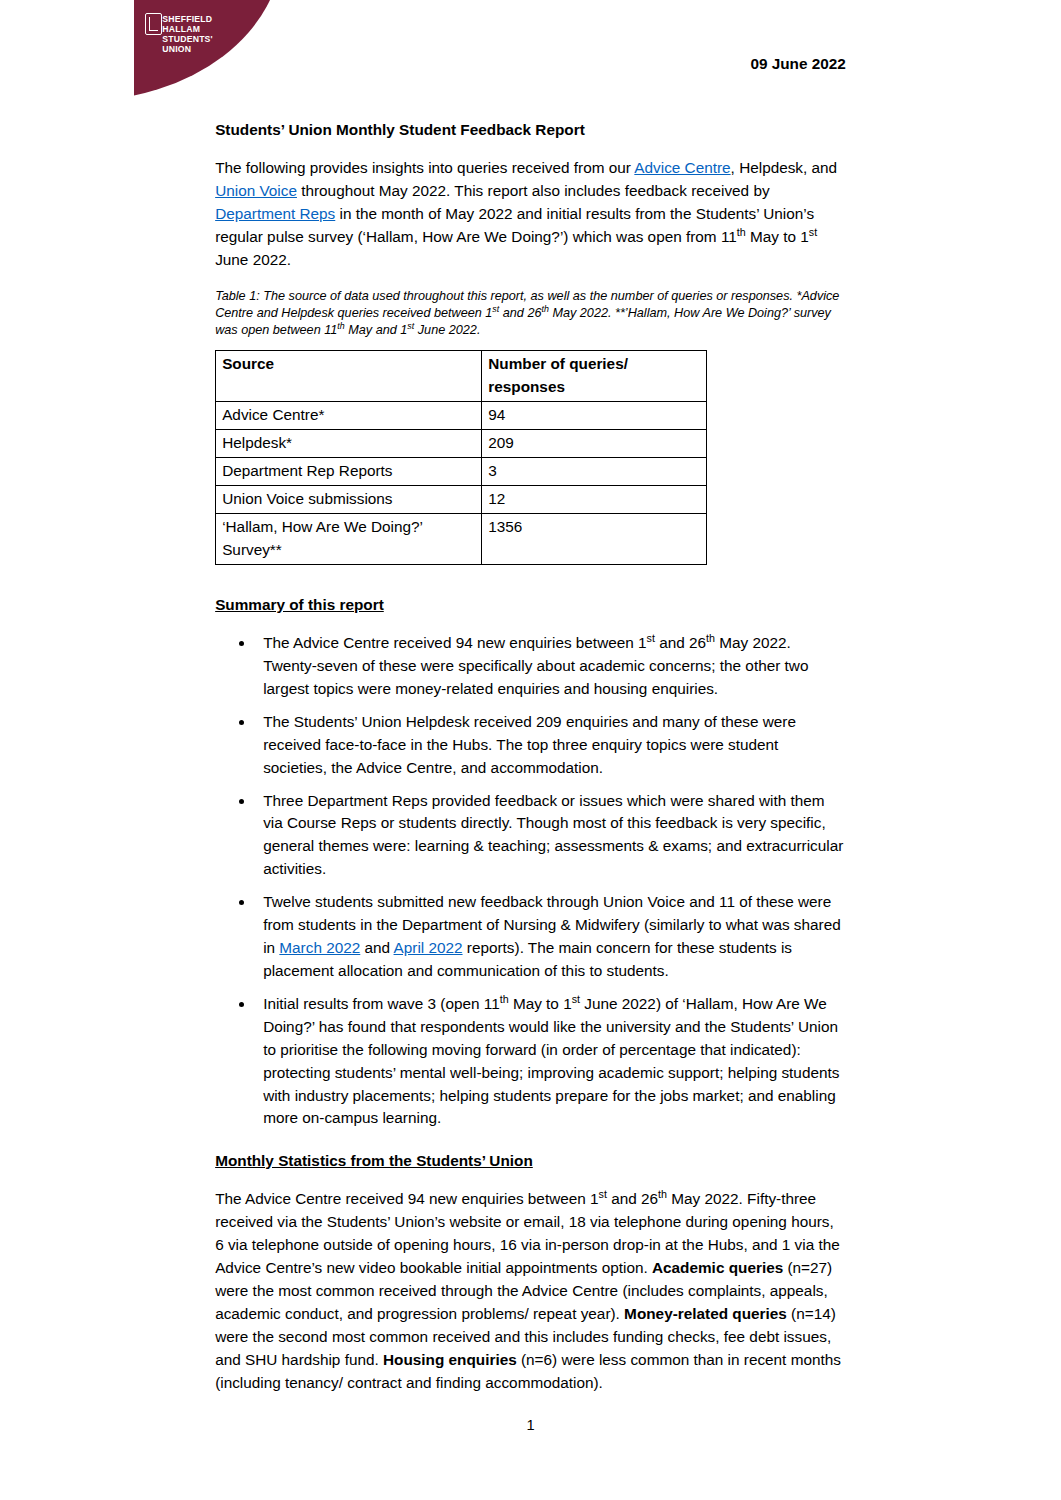Sheffield
Hallam
Students'
Union
09 June 2022
Students’ Union Monthly Student Feedback Report
The following provides insights into queries received from our Advice Centre, Helpdesk, and Union Voice throughout May 2022. This report also includes feedback received by Department Reps in the month of May 2022 and initial results from the Students’ Union’s regular pulse survey (‘Hallam, How Are We Doing?’) which was open from 11th May to 1st June 2022.
Table 1: The source of data used throughout this report, as well as the number of queries or responses. *Advice Centre and Helpdesk queries received between 1st and 26th May 2022. **’Hallam, How Are We Doing?’ survey was open between 11th May and 1st June 2022.
| Source | Number of queries/ responses |
| --- | --- |
| Advice Centre* | 94 |
| Helpdesk* | 209 |
| Department Rep Reports | 3 |
| Union Voice submissions | 12 |
| ‘Hallam, How Are We Doing?’ Survey** | 1356 |
Summary of this report
The Advice Centre received 94 new enquiries between 1st and 26th May 2022. Twenty-seven of these were specifically about academic concerns; the other two largest topics were money-related enquiries and housing enquiries.
The Students’ Union Helpdesk received 209 enquiries and many of these were received face-to-face in the Hubs. The top three enquiry topics were student societies, the Advice Centre, and accommodation.
Three Department Reps provided feedback or issues which were shared with them via Course Reps or students directly. Though most of this feedback is very specific, general themes were: learning & teaching; assessments & exams; and extracurricular activities.
Twelve students submitted new feedback through Union Voice and 11 of these were from students in the Department of Nursing & Midwifery (similarly to what was shared in March 2022 and April 2022 reports). The main concern for these students is placement allocation and communication of this to students.
Initial results from wave 3 (open 11th May to 1st June 2022) of ‘Hallam, How Are We Doing?’ has found that respondents would like the university and the Students’ Union to prioritise the following moving forward (in order of percentage that indicated): protecting students’ mental well-being; improving academic support; helping students with industry placements; helping students prepare for the jobs market; and enabling more on-campus learning.
Monthly Statistics from the Students’ Union
The Advice Centre received 94 new enquiries between 1st and 26th May 2022. Fifty-three received via the Students’ Union’s website or email, 18 via telephone during opening hours, 6 via telephone outside of opening hours, 16 via in-person drop-in at the Hubs, and 1 via the Advice Centre’s new video bookable initial appointments option. Academic queries (n=27) were the most common received through the Advice Centre (includes complaints, appeals, academic conduct, and progression problems/ repeat year). Money-related queries (n=14) were the second most common received and this includes funding checks, fee debt issues, and SHU hardship fund. Housing enquiries (n=6) were less common than in recent months (including tenancy/ contract and finding accommodation).
1